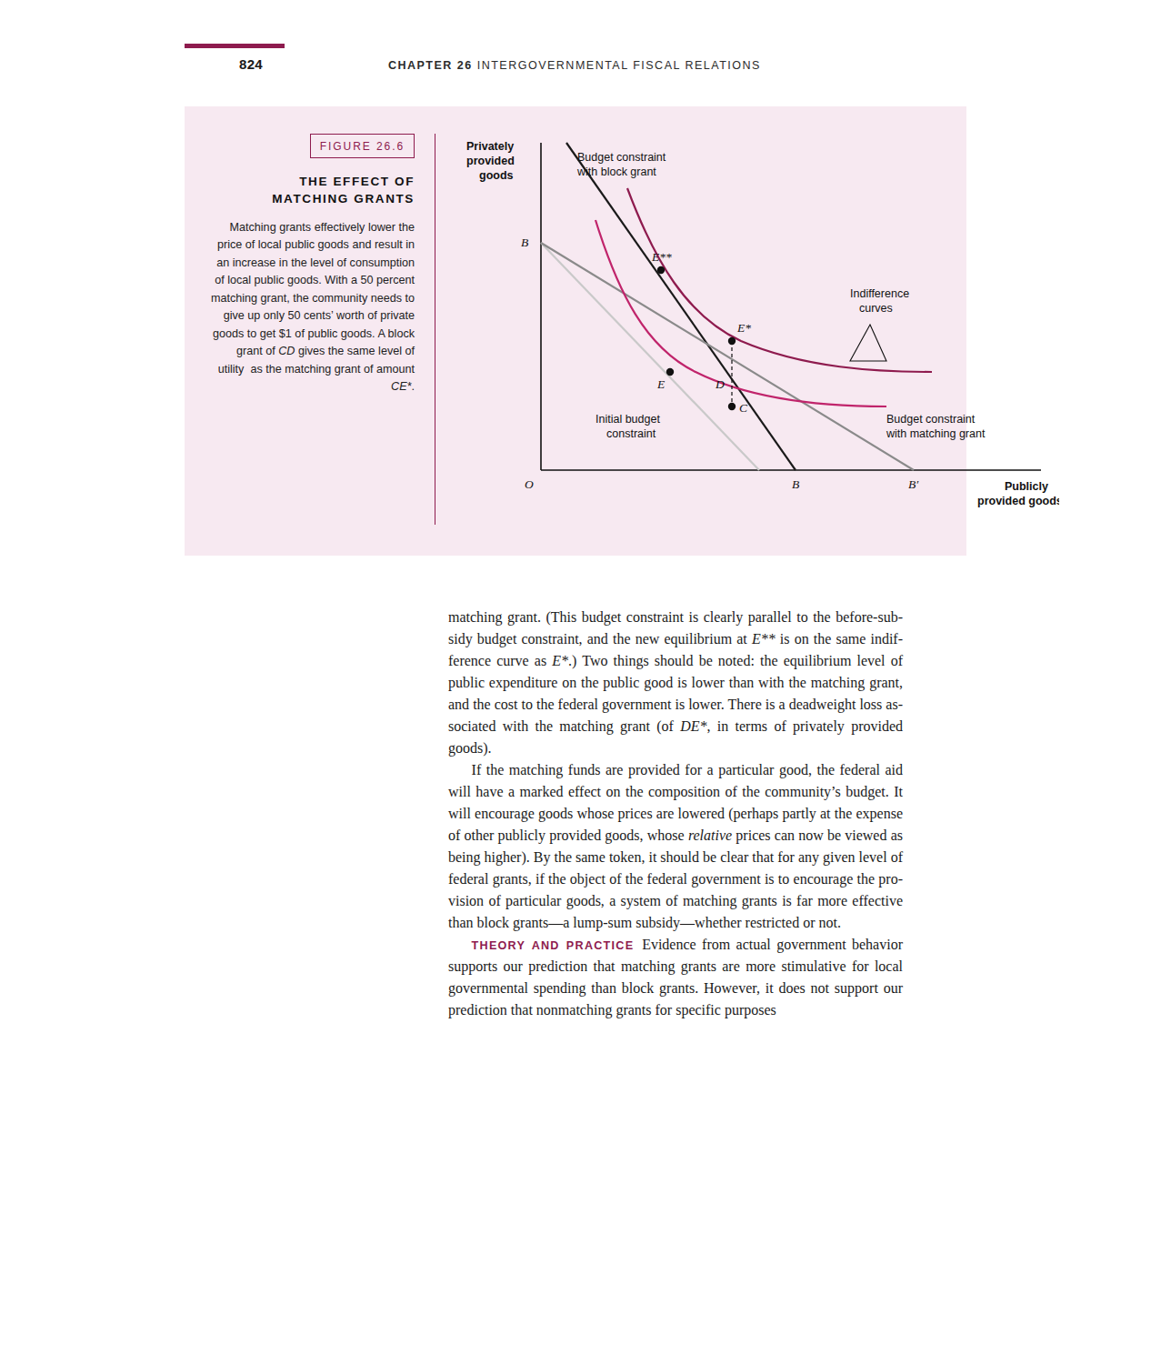824 CHAPTER 26 INTERGOVERNMENTAL FISCAL RELATIONS
FIGURE 26.6
THE EFFECT OF
MATCHING GRANTS
Matching grants effectively lower the price of local public goods and result in an increase in the level of consumption of local public goods. With a 50 percent matching grant, the community needs to give up only 50 cents’ worth of private goods to get $1 of public goods. A block grant of CD gives the same level of utility as the matching grant of amount CE*.
Privately provided goods Publicly provided goods E** E* E D C B O B B′ Budget constraint with block grant Indifference curves Budget constraint with matching grant Initial budget constraint
matching grant. (This budget constraint is clearly parallel to the before-subsidy budget constraint, and the new equilibrium at E** is on the same indifference curve as E*.) Two things should be noted: the equilibrium level of public expenditure on the public good is lower than with the matching grant, and the cost to the federal government is lower. There is a deadweight loss associated with the matching grant (of DE*, in terms of privately provided goods).
If the matching funds are provided for a particular good, the federal aid will have a marked effect on the composition of the community’s budget. It will encourage goods whose prices are lowered (perhaps partly at the expense of other publicly provided goods, whose relative prices can now be viewed as being higher). By the same token, it should be clear that for any given level of federal grants, if the object of the federal government is to encourage the provision of particular goods, a system of matching grants is far more effective than block grants—a lump-sum subsidy—whether restricted or not.
THEORY AND PRACTICEEvidence from actual government behavior supports our prediction that matching grants are more stimulative for local governmental spending than block grants. However, it does not support our prediction that nonmatching grants for specific purposes